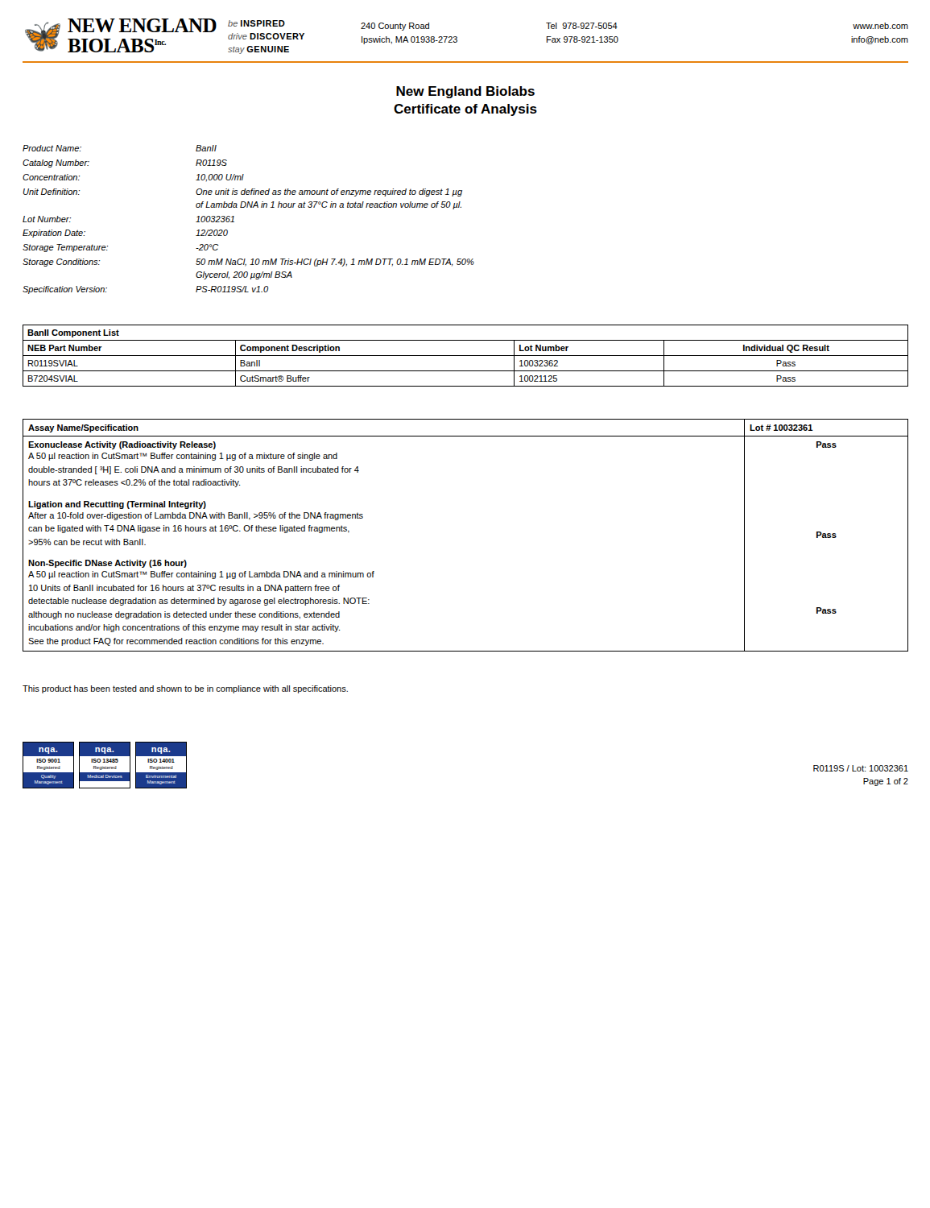🦋
NEW ENGLAND
BIOLABSInc.
be INSPIRED
drive DISCOVERY
stay GENUINE
240 County Road
Ipswich, MA 01938-2723
Tel 978-927-5054
Fax 978-921-1350
www.neb.com
info@neb.com
New England Biolabs
Certificate of Analysis
| Product Name: | BanII |
| Catalog Number: | R0119S |
| Concentration: | 10,000 U/ml |
| Unit Definition: | One unit is defined as the amount of enzyme required to digest 1 µg of Lambda DNA in 1 hour at 37°C in a total reaction volume of 50 µl. |
| Lot Number: | 10032361 |
| Expiration Date: | 12/2020 |
| Storage Temperature: | -20°C |
| Storage Conditions: | 50 mM NaCl, 10 mM Tris-HCl (pH 7.4), 1 mM DTT, 0.1 mM EDTA, 50% Glycerol, 200 µg/ml BSA |
| Specification Version: | PS-R0119S/L v1.0 |
| BanII Component List |
| NEB Part Number | Component Description | Lot Number | Individual QC Result |
| R0119SVIAL | BanII | 10032362 | Pass |
| B7204SVIAL | CutSmart® Buffer | 10021125 | Pass |
| Assay Name/Specification | Lot # 10032361 |
| --- | --- |
| Exonuclease Activity (Radioactivity Release) A 50 µl reaction in CutSmart™ Buffer containing 1 µg of a mixture of single and double-stranded [ ³H] E. coli DNA and a minimum of 30 units of BanII incubated for 4 hours at 37ºC releases <0.2% of the total radioactivity. Ligation and Recutting (Terminal Integrity) After a 10-fold over-digestion of Lambda DNA with BanII, >95% of the DNA fragments can be ligated with T4 DNA ligase in 16 hours at 16ºC. Of these ligated fragments, >95% can be recut with BanII. Non-Specific DNase Activity (16 hour) A 50 µl reaction in CutSmart™ Buffer containing 1 µg of Lambda DNA and a minimum of 10 Units of BanII incubated for 16 hours at 37ºC results in a DNA pattern free of detectable nuclease degradation as determined by agarose gel electrophoresis. NOTE: although no nuclease degradation is detected under these conditions, extended incubations and/or high concentrations of this enzyme may result in star activity. See the product FAQ for recommended reaction conditions for this enzyme. | Pass Pass Pass |
This product has been tested and shown to be in compliance with all specifications.
nqa.
ISO 9001
Registered
Quality
Management
nqa.
ISO 13485
Registered
Medical Devices
nqa.
ISO 14001
Registered
Environmental
Management
R0119S / Lot: 10032361
Page 1 of 2